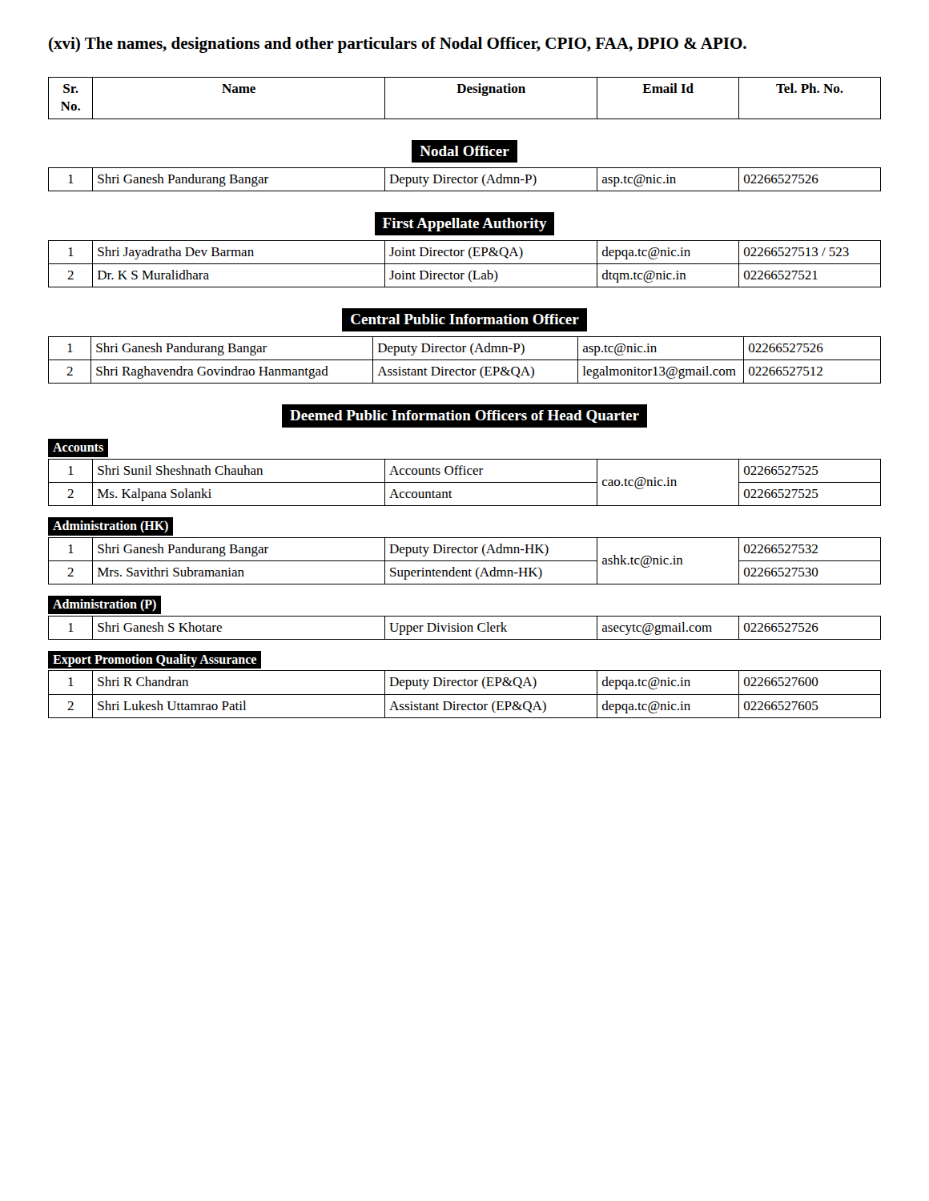(xvi) The names, designations and other particulars of Nodal Officer, CPIO, FAA, DPIO & APIO.
| Sr. No. | Name | Designation | Email Id | Tel. Ph. No. |
| --- | --- | --- | --- | --- |
Nodal Officer
| 1 | Shri Ganesh Pandurang Bangar | Deputy Director (Admn-P) | asp.tc@nic.in | 02266527526 |
First Appellate Authority
| 1 | Shri Jayadratha Dev Barman | Joint Director (EP&QA) | depqa.tc@nic.in | 02266527513 / 523 |
| 2 | Dr. K S Muralidhara | Joint Director (Lab) | dtqm.tc@nic.in | 02266527521 |
Central Public Information Officer
| 1 | Shri Ganesh Pandurang Bangar | Deputy Director (Admn-P) | asp.tc@nic.in | 02266527526 |
| 2 | Shri Raghavendra Govindrao Hanmantgad | Assistant Director (EP&QA) | legalmonitor13@gmail.com | 02266527512 |
Deemed Public Information Officers of Head Quarter
Accounts
| 1 | Shri Sunil Sheshnath Chauhan | Accounts Officer | cao.tc@nic.in | 02266527525 |
| 2 | Ms. Kalpana Solanki | Accountant | 02266527525 |
Administration (HK)
| 1 | Shri Ganesh Pandurang Bangar | Deputy Director (Admn-HK) | ashk.tc@nic.in | 02266527532 |
| 2 | Mrs. Savithri Subramanian | Superintendent (Admn-HK) | 02266527530 |
Administration (P)
| 1 | Shri Ganesh S Khotare | Upper Division Clerk | asecytc@gmail.com | 02266527526 |
Export Promotion Quality Assurance
| 1 | Shri R Chandran | Deputy Director (EP&QA) | depqa.tc@nic.in | 02266527600 |
| 2 | Shri Lukesh Uttamrao Patil | Assistant Director (EP&QA) | depqa.tc@nic.in | 02266527605 |